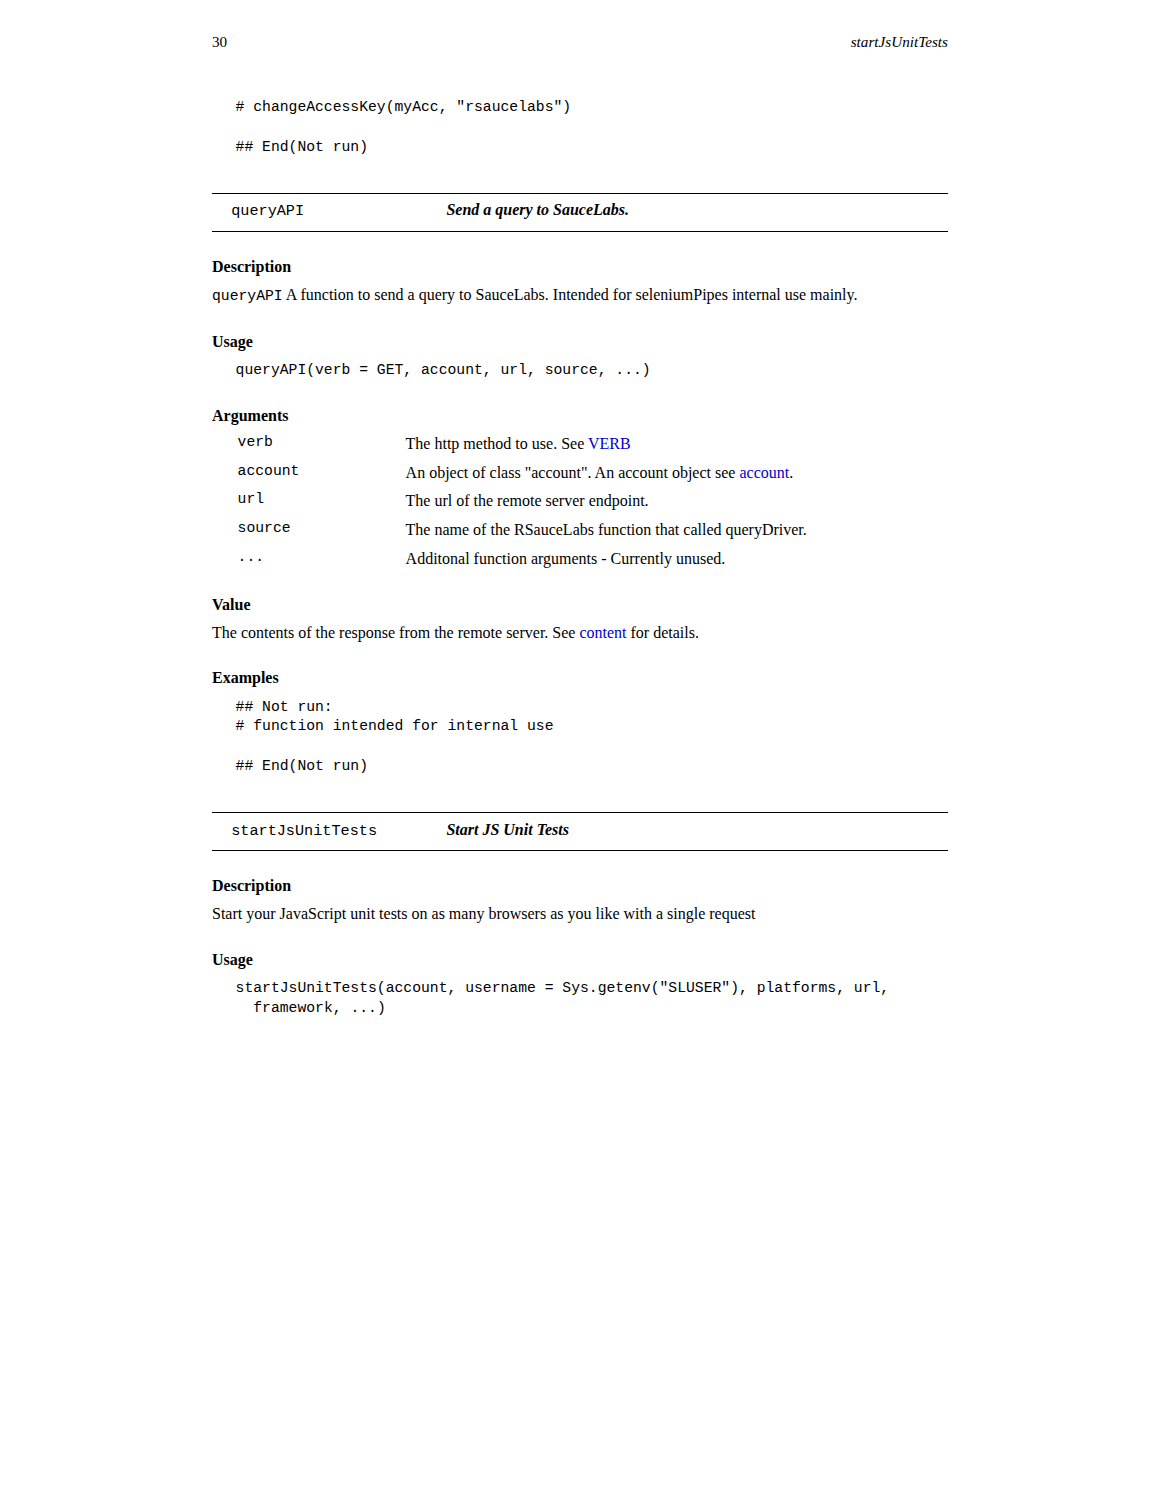30 startJsUnitTests
# changeAccessKey(myAcc, "rsaucelabs")

## End(Not run)
queryAPI Send a query to SauceLabs.
Description
queryAPI A function to send a query to SauceLabs. Intended for seleniumPipes internal use mainly.
Usage
queryAPI(verb = GET, account, url, source, ...)
Arguments
verb
The http method to use. See VERB
account
An object of class "account". An account object see account.
url
The url of the remote server endpoint.
source
The name of the RSauceLabs function that called queryDriver.
...
Additonal function arguments - Currently unused.
Value
The contents of the response from the remote server. See content for details.
Examples
## Not run:
# function intended for internal use

## End(Not run)
startJsUnitTests Start JS Unit Tests
Description
Start your JavaScript unit tests on as many browsers as you like with a single request
Usage
startJsUnitTests(account, username = Sys.getenv("SLUSER"), platforms, url,
  framework, ...)